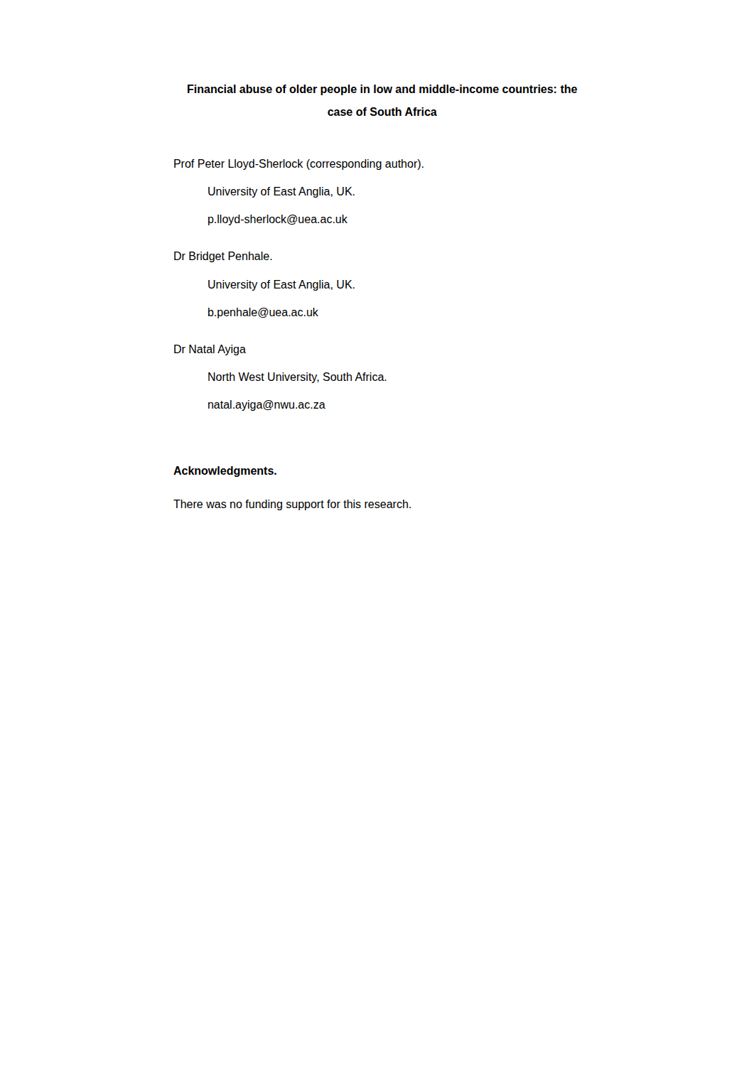Financial abuse of older people in low and middle-income countries: the case of South Africa
Prof Peter Lloyd-Sherlock (corresponding author).
University of East Anglia, UK.
p.lloyd-sherlock@uea.ac.uk
Dr Bridget Penhale.
University of East Anglia, UK.
b.penhale@uea.ac.uk
Dr Natal Ayiga
North West University, South Africa.
natal.ayiga@nwu.ac.za
Acknowledgments.
There was no funding support for this research.